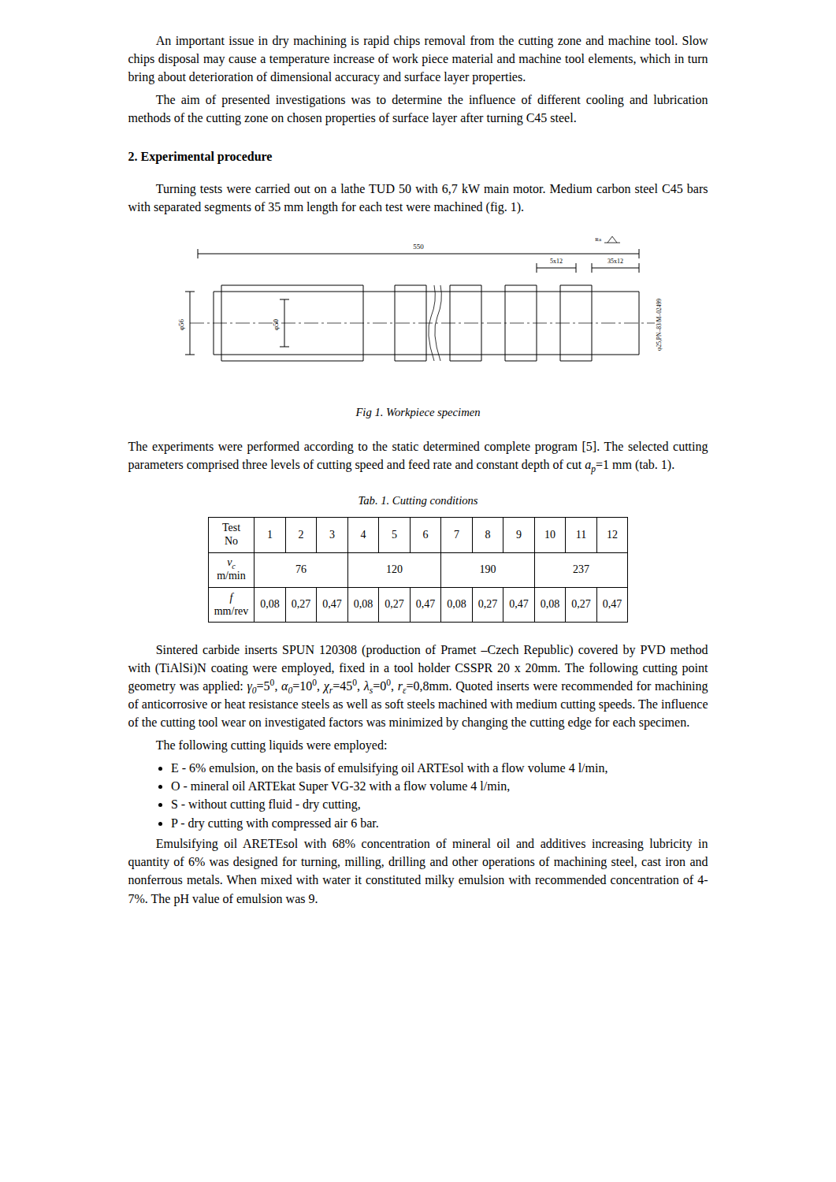An important issue in dry machining is rapid chips removal from the cutting zone and machine tool. Slow chips disposal may cause a temperature increase of work piece material and machine tool elements, which in turn bring about deterioration of dimensional accuracy and surface layer properties.
The aim of presented investigations was to determine the influence of different cooling and lubrication methods of the cutting zone on chosen properties of surface layer after turning C45 steel.
2. Experimental procedure
Turning tests were carried out on a lathe TUD 50 with 6,7 kW main motor. Medium carbon steel C45 bars with separated segments of 35 mm length for each test were machined (fig. 1).
550 5x12 35x12 Ra φ56 φ50 φ25,PN–83/M–02499
Fig 1. Workpiece specimen
The experiments were performed according to the static determined complete program [5]. The selected cutting parameters comprised three levels of cutting speed and feed rate and constant depth of cut ap=1 mm (tab. 1).
Tab. 1. Cutting conditions
| Test No | 1 | 2 | 3 | 4 | 5 | 6 | 7 | 8 | 9 | 10 | 11 | 12 |
| --- | --- | --- | --- | --- | --- | --- | --- | --- | --- | --- | --- | --- |
| v c m/min | 76 | 120 | 190 | 237 |
| f mm/rev | 0,08 | 0,27 | 0,47 | 0,08 | 0,27 | 0,47 | 0,08 | 0,27 | 0,47 | 0,08 | 0,27 | 0,47 |
Sintered carbide inserts SPUN 120308 (production of Pramet –Czech Republic) covered by PVD method with (TiAlSi)N coating were employed, fixed in a tool holder CSSPR 20 x 20mm. The following cutting point geometry was applied: γ0=50, α0=100, χr=450, λs=00, rε=0,8mm. Quoted inserts were recommended for machining of anticorrosive or heat resistance steels as well as soft steels machined with medium cutting speeds. The influence of the cutting tool wear on investigated factors was minimized by changing the cutting edge for each specimen.
The following cutting liquids were employed:
E - 6% emulsion, on the basis of emulsifying oil ARTEsol with a flow volume 4 l/min,
O - mineral oil ARTEkat Super VG-32 with a flow volume 4 l/min,
S - without cutting fluid - dry cutting,
P - dry cutting with compressed air 6 bar.
Emulsifying oil ARETEsol with 68% concentration of mineral oil and additives increasing lubricity in quantity of 6% was designed for turning, milling, drilling and other operations of machining steel, cast iron and nonferrous metals. When mixed with water it constituted milky emulsion with recommended concentration of 4-7%. The pH value of emulsion was 9.